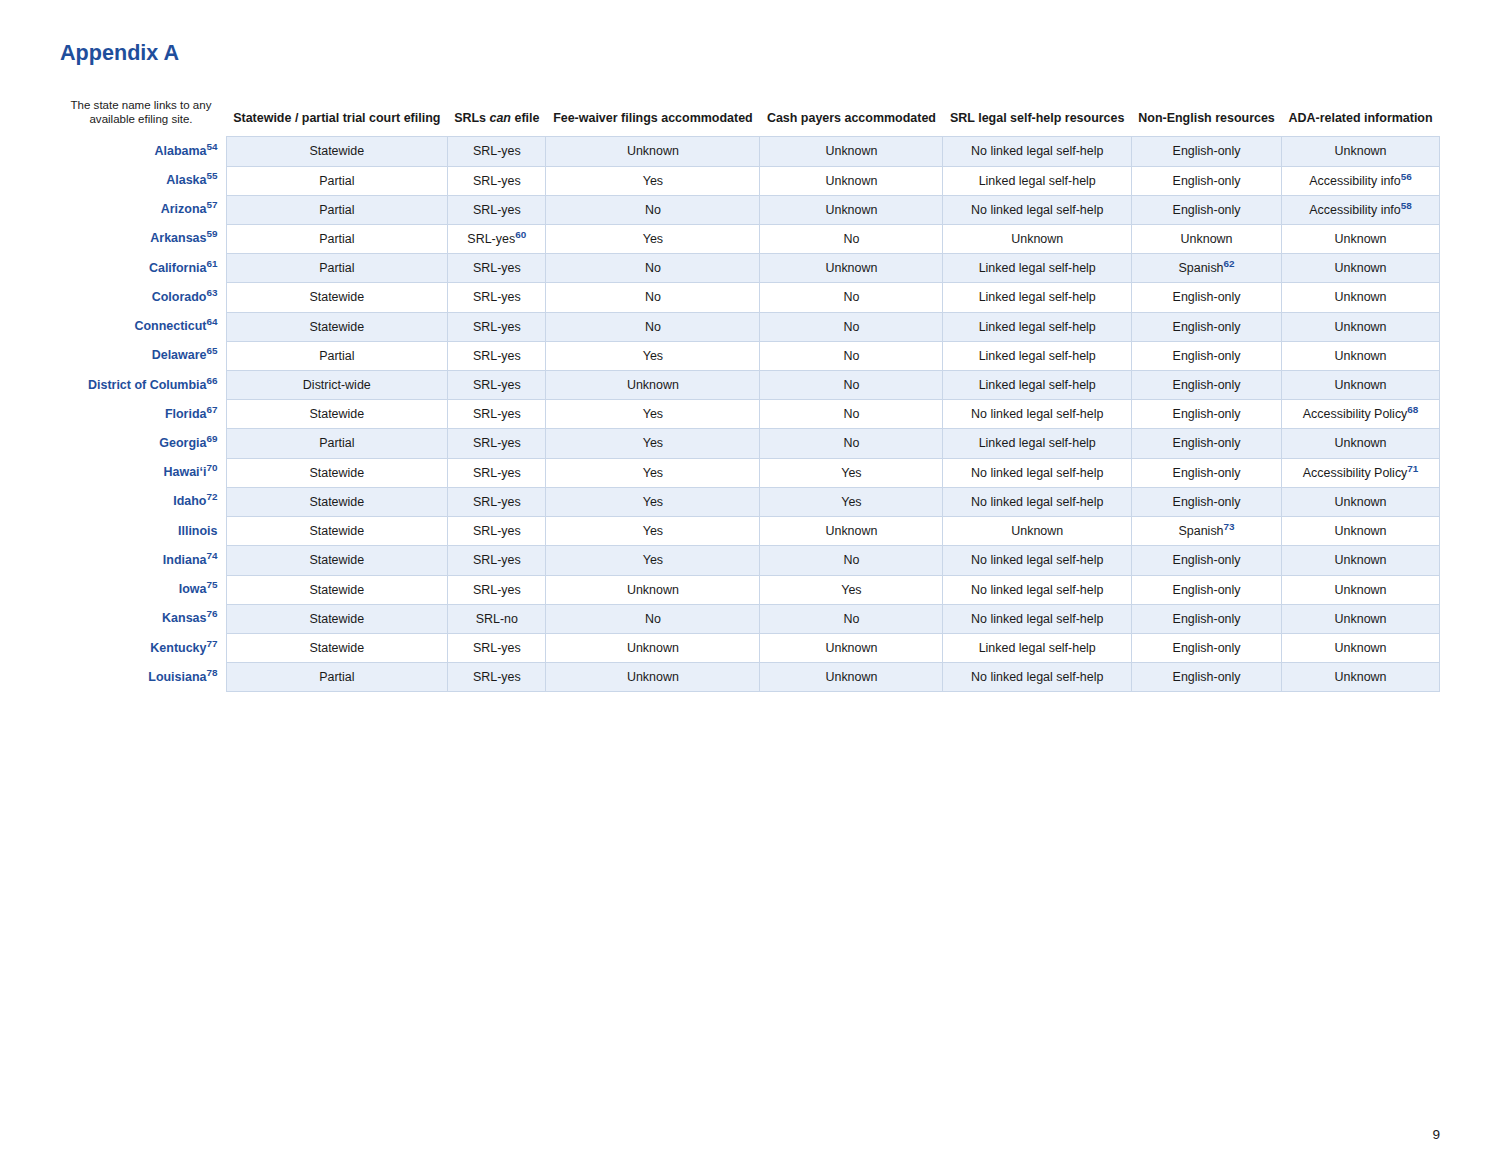Appendix A
| The state name links to any available efiling site. | Statewide / partial trial court efiling | SRLs can efile | Fee-waiver filings accommodated | Cash payers accommodated | SRL legal self-help resources | Non-English resources | ADA-related information |
| --- | --- | --- | --- | --- | --- | --- | --- |
| Alabama 54 | Statewide | SRL-yes | Unknown | Unknown | No linked legal self-help | English-only | Unknown |
| Alaska 55 | Partial | SRL-yes | Yes | Unknown | Linked legal self-help | English-only | Accessibility info 56 |
| Arizona 57 | Partial | SRL-yes | No | Unknown | No linked legal self-help | English-only | Accessibility info 58 |
| Arkansas 59 | Partial | SRL-yes 60 | Yes | No | Unknown | Unknown | Unknown |
| California 61 | Partial | SRL-yes | No | Unknown | Linked legal self-help | Spanish 62 | Unknown |
| Colorado 63 | Statewide | SRL-yes | No | No | Linked legal self-help | English-only | Unknown |
| Connecticut 64 | Statewide | SRL-yes | No | No | Linked legal self-help | English-only | Unknown |
| Delaware 65 | Partial | SRL-yes | Yes | No | Linked legal self-help | English-only | Unknown |
| District of Columbia 66 | District-wide | SRL-yes | Unknown | No | Linked legal self-help | English-only | Unknown |
| Florida 67 | Statewide | SRL-yes | Yes | No | No linked legal self-help | English-only | Accessibility Policy 68 |
| Georgia 69 | Partial | SRL-yes | Yes | No | Linked legal self-help | English-only | Unknown |
| Hawai‘i 70 | Statewide | SRL-yes | Yes | Yes | No linked legal self-help | English-only | Accessibility Policy 71 |
| Idaho 72 | Statewide | SRL-yes | Yes | Yes | No linked legal self-help | English-only | Unknown |
| Illinois | Statewide | SRL-yes | Yes | Unknown | Unknown | Spanish 73 | Unknown |
| Indiana 74 | Statewide | SRL-yes | Yes | No | No linked legal self-help | English-only | Unknown |
| Iowa 75 | Statewide | SRL-yes | Unknown | Yes | No linked legal self-help | English-only | Unknown |
| Kansas 76 | Statewide | SRL-no | No | No | No linked legal self-help | English-only | Unknown |
| Kentucky 77 | Statewide | SRL-yes | Unknown | Unknown | Linked legal self-help | English-only | Unknown |
| Louisiana 78 | Partial | SRL-yes | Unknown | Unknown | No linked legal self-help | English-only | Unknown |
9